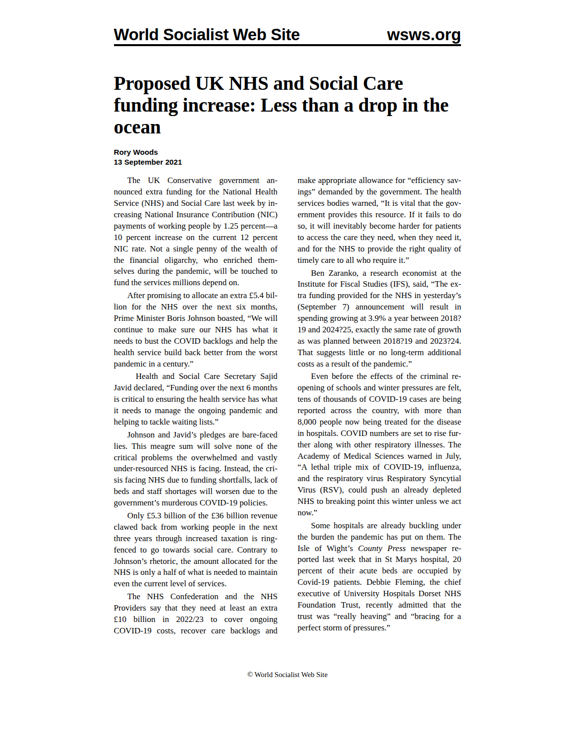World Socialist Web Site
wsws.org
Proposed UK NHS and Social Care funding increase: Less than a drop in the ocean
Rory Woods 13 September 2021
The UK Conservative government announced extra funding for the National Health Service (NHS) and Social Care last week by increasing National Insurance Contribution (NIC) payments of working people by 1.25 percent—a 10 percent increase on the current 12 percent NIC rate. Not a single penny of the wealth of the financial oligarchy, who enriched themselves during the pandemic, will be touched to fund the services millions depend on.
After promising to allocate an extra £5.4 billion for the NHS over the next six months, Prime Minister Boris Johnson boasted, “We will continue to make sure our NHS has what it needs to bust the COVID backlogs and help the health service build back better from the worst pandemic in a century.”
Health and Social Care Secretary Sajid Javid declared, “Funding over the next 6 months is critical to ensuring the health service has what it needs to manage the ongoing pandemic and helping to tackle waiting lists.”
Johnson and Javid’s pledges are bare-faced lies. This meagre sum will solve none of the critical problems the overwhelmed and vastly under-resourced NHS is facing. Instead, the crisis facing NHS due to funding shortfalls, lack of beds and staff shortages will worsen due to the government’s murderous COVID-19 policies.
Only £5.3 billion of the £36 billion revenue clawed back from working people in the next three years through increased taxation is ring-fenced to go towards social care. Contrary to Johnson’s rhetoric, the amount allocated for the NHS is only a half of what is needed to maintain even the current level of services.
The NHS Confederation and the NHS Providers say that they need at least an extra £10 billion in 2022/23 to cover ongoing COVID-19 costs, recover care backlogs and make appropriate allowance for “efficiency savings” demanded by the government. The health services bodies warned, “It is vital that the government provides this resource. If it fails to do so, it will inevitably become harder for patients to access the care they need, when they need it, and for the NHS to provide the right quality of timely care to all who require it.”
Ben Zaranko, a research economist at the Institute for Fiscal Studies (IFS), said, “The extra funding provided for the NHS in yesterday’s (September 7) announcement will result in spending growing at 3.9% a year between 2018?19 and 2024?25, exactly the same rate of growth as was planned between 2018?19 and 2023?24. That suggests little or no long-term additional costs as a result of the pandemic.”
Even before the effects of the criminal reopening of schools and winter pressures are felt, tens of thousands of COVID-19 cases are being reported across the country, with more than 8,000 people now being treated for the disease in hospitals. COVID numbers are set to rise further along with other respiratory illnesses. The Academy of Medical Sciences warned in July, “A lethal triple mix of COVID-19, influenza, and the respiratory virus Respiratory Syncytial Virus (RSV), could push an already depleted NHS to breaking point this winter unless we act now.”
Some hospitals are already buckling under the burden the pandemic has put on them. The Isle of Wight’s County Press newspaper reported last week that in St Marys hospital, 20 percent of their acute beds are occupied by Covid-19 patients. Debbie Fleming, the chief executive of University Hospitals Dorset NHS Foundation Trust, recently admitted that the trust was “really heaving” and “bracing for a perfect storm of pressures.”
© World Socialist Web Site